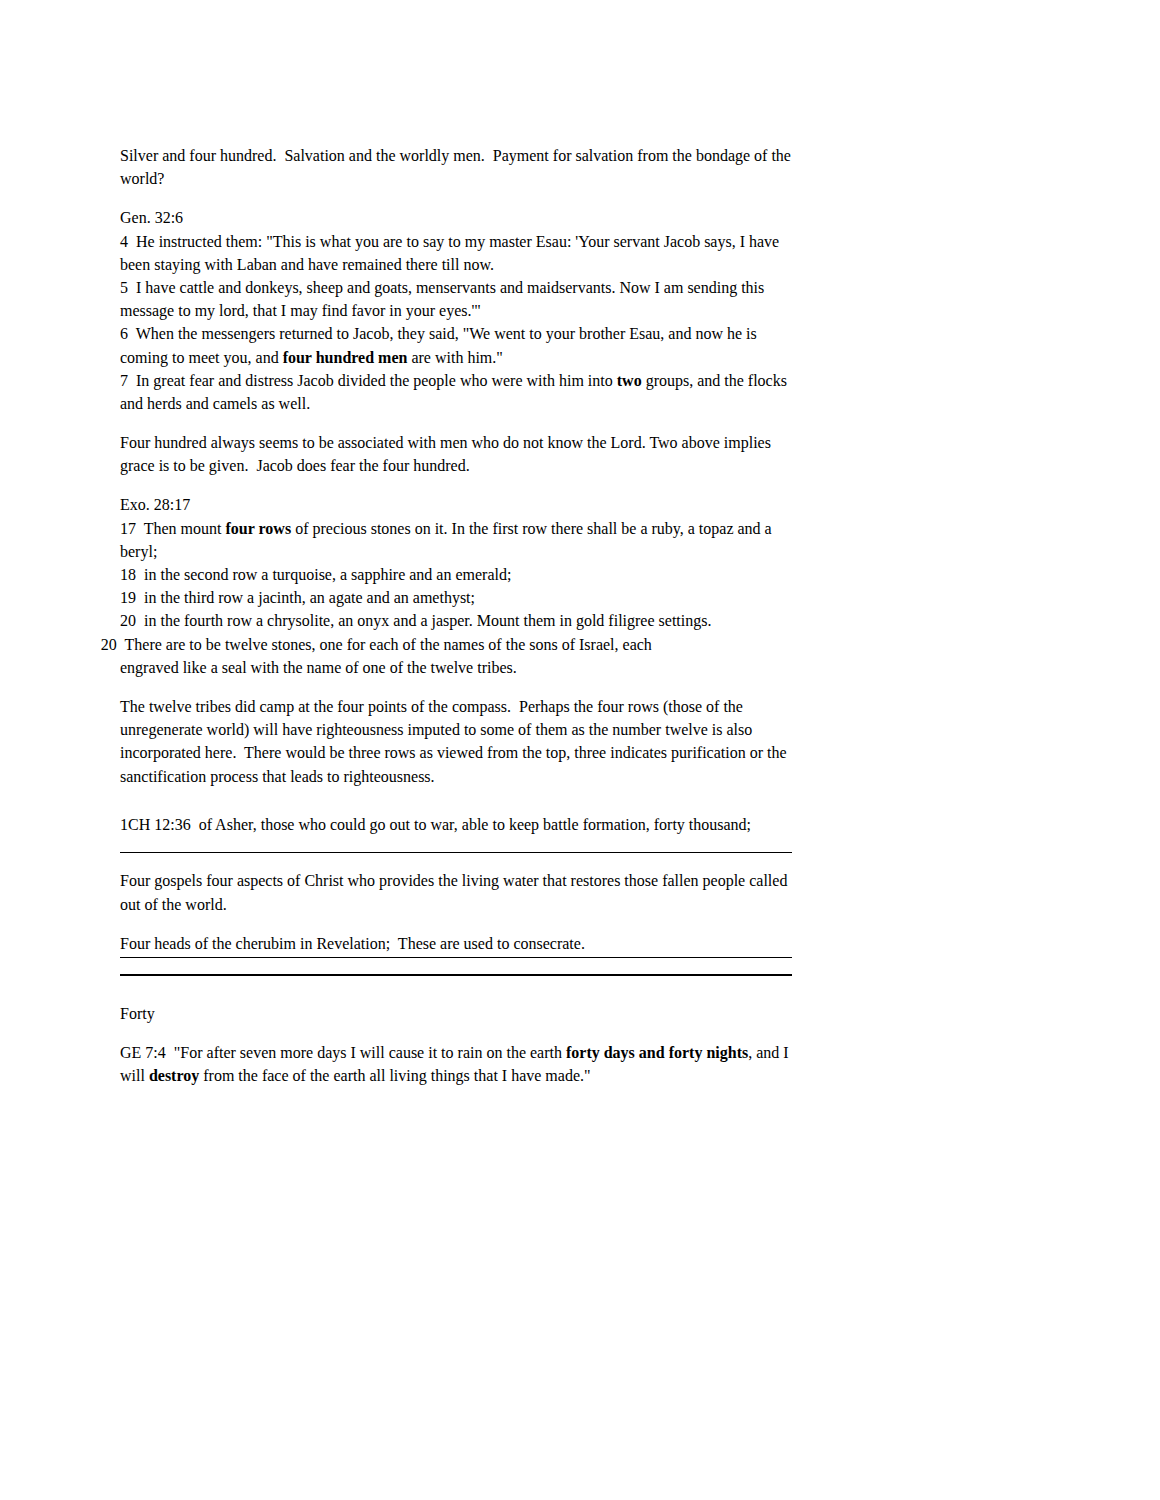Silver and four hundred. Salvation and the worldly men. Payment for salvation from the bondage of the world?
Gen. 32:6
4 He instructed them: "This is what you are to say to my master Esau: 'Your servant Jacob says, I have been staying with Laban and have remained there till now.
5 I have cattle and donkeys, sheep and goats, menservants and maidservants. Now I am sending this message to my lord, that I may find favor in your eyes.'"
6 When the messengers returned to Jacob, they said, "We went to your brother Esau, and now he is coming to meet you, and four hundred men are with him."
7 In great fear and distress Jacob divided the people who were with him into two groups, and the flocks and herds and camels as well.
Four hundred always seems to be associated with men who do not know the Lord. Two above implies grace is to be given. Jacob does fear the four hundred.
Exo. 28:17
17 Then mount four rows of precious stones on it. In the first row there shall be a ruby, a topaz and a beryl;
18 in the second row a turquoise, a sapphire and an emerald;
19 in the third row a jacinth, an agate and an amethyst;
20 in the fourth row a chrysolite, an onyx and a jasper. Mount them in gold filigree settings.
20 There are to be twelve stones, one for each of the names of the sons of Israel, each
engraved like a seal with the name of one of the twelve tribes.
The twelve tribes did camp at the four points of the compass. Perhaps the four rows (those of the unregenerate world) will have righteousness imputed to some of them as the number twelve is also incorporated here. There would be three rows as viewed from the top, three indicates purification or the sanctification process that leads to righteousness.
1CH 12:36 of Asher, those who could go out to war, able to keep battle formation, forty thousand;
Four gospels four aspects of Christ who provides the living water that restores those fallen people called out of the world.
Four heads of the cherubim in Revelation; These are used to consecrate.
Forty
GE 7:4 "For after seven more days I will cause it to rain on the earth forty days and forty nights, and I will destroy from the face of the earth all living things that I have made."